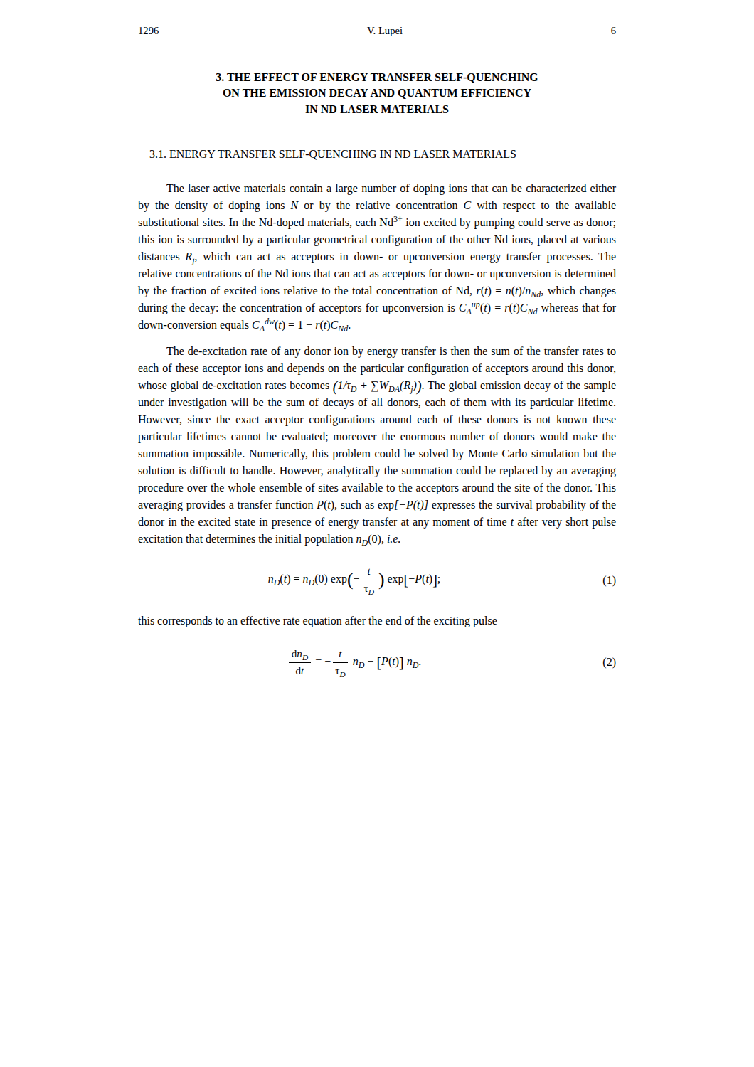1296 V. Lupei 6
3. The effect of energy transfer self-quenching
on the emission decay and quantum efficiency
in Nd laser materials
3.1. Energy transfer self-quenching in Nd laser materials
The laser active materials contain a large number of doping ions that can be characterized either by the density of doping ions N or by the relative concentration C with respect to the available substitutional sites. In the Nd-doped materials, each Nd3+ ion excited by pumping could serve as donor; this ion is surrounded by a particular geometrical configuration of the other Nd ions, placed at various distances Rj, which can act as acceptors in down- or upconversion energy transfer processes. The relative concentrations of the Nd ions that can act as acceptors for down- or upconversion is determined by the fraction of excited ions relative to the total concentration of Nd, r(t) = n(t)/nNd, which changes during the decay: the concentration of acceptors for upconversion is CAup(t) = r(t)CNd whereas that for down-conversion equals CAdw(t) = 1 − r(t)CNd.
The de-excitation rate of any donor ion by energy transfer is then the sum of the transfer rates to each of these acceptor ions and depends on the particular configuration of acceptors around this donor, whose global de-excitation rates becomes (1/τD + ∑WDA(Rj)). The global emission decay of the sample under investigation will be the sum of decays of all donors, each of them with its particular lifetime. However, since the exact acceptor configurations around each of these donors is not known these particular lifetimes cannot be evaluated; moreover the enormous number of donors would make the summation impossible. Numerically, this problem could be solved by Monte Carlo simulation but the solution is difficult to handle. However, analytically the summation could be replaced by an averaging procedure over the whole ensemble of sites available to the acceptors around the site of the donor. This averaging provides a transfer function P(t), such as exp[−P(t)] expresses the survival probability of the donor in the excited state in presence of energy transfer at any moment of time t after very short pulse excitation that determines the initial population nD(0), i.e.
nD(t) = nD(0) exp(−tτD) exp[−P(t)]; (1)
this corresponds to an effective rate equation after the end of the exciting pulse
dnD dt = −tτD nD − [P(t)] nD. (2)